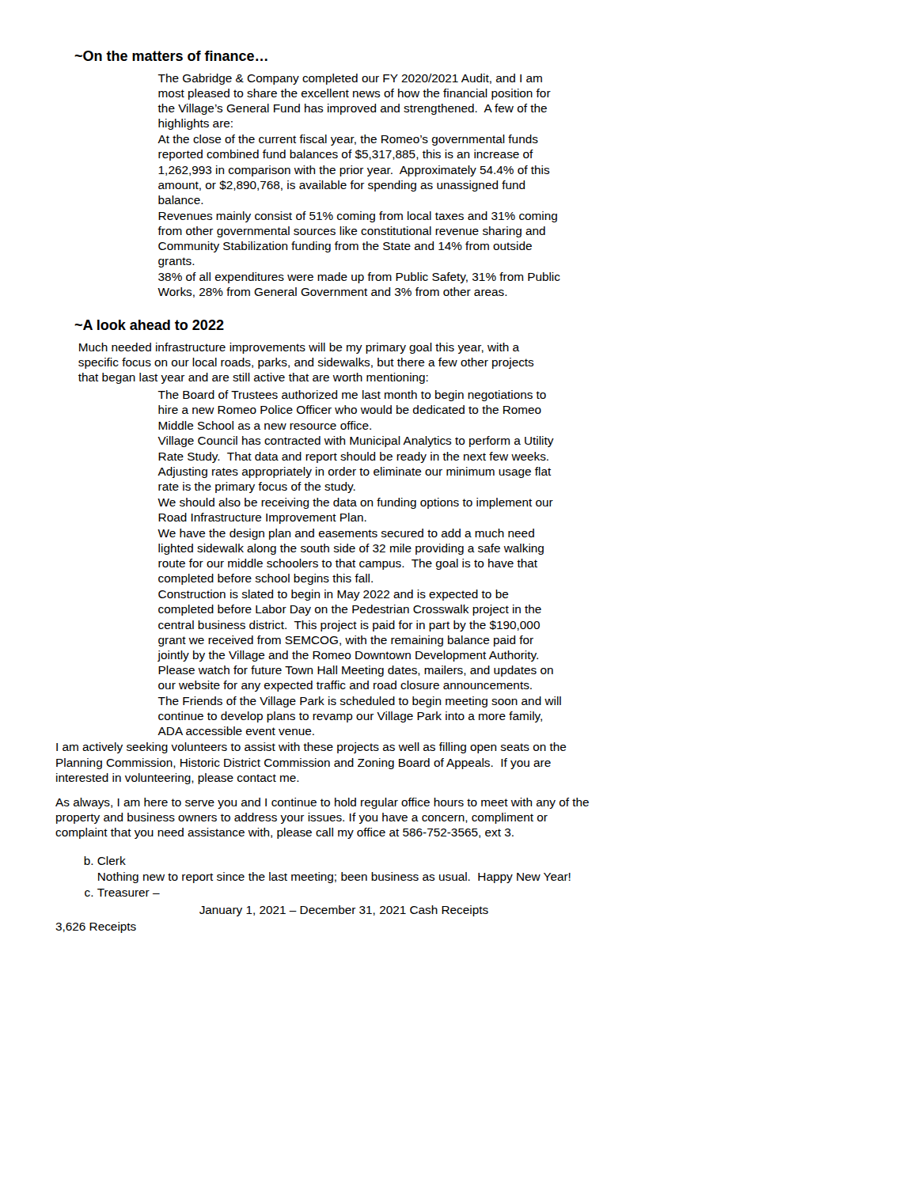~On the matters of finance…
The Gabridge & Company completed our FY 2020/2021 Audit, and I am most pleased to share the excellent news of how the financial position for the Village’s General Fund has improved and strengthened. A few of the highlights are:
At the close of the current fiscal year, the Romeo’s governmental funds reported combined fund balances of $5,317,885, this is an increase of 1,262,993 in comparison with the prior year. Approximately 54.4% of this amount, or $2,890,768, is available for spending as unassigned fund balance.
Revenues mainly consist of 51% coming from local taxes and 31% coming from other governmental sources like constitutional revenue sharing and Community Stabilization funding from the State and 14% from outside grants.
38% of all expenditures were made up from Public Safety, 31% from Public Works, 28% from General Government and 3% from other areas.
~A look ahead to 2022
Much needed infrastructure improvements will be my primary goal this year, with a specific focus on our local roads, parks, and sidewalks, but there a few other projects that began last year and are still active that are worth mentioning:
The Board of Trustees authorized me last month to begin negotiations to hire a new Romeo Police Officer who would be dedicated to the Romeo Middle School as a new resource office.
Village Council has contracted with Municipal Analytics to perform a Utility Rate Study. That data and report should be ready in the next few weeks. Adjusting rates appropriately in order to eliminate our minimum usage flat rate is the primary focus of the study.
We should also be receiving the data on funding options to implement our Road Infrastructure Improvement Plan.
We have the design plan and easements secured to add a much need lighted sidewalk along the south side of 32 mile providing a safe walking route for our middle schoolers to that campus. The goal is to have that completed before school begins this fall.
Construction is slated to begin in May 2022 and is expected to be completed before Labor Day on the Pedestrian Crosswalk project in the central business district. This project is paid for in part by the $190,000 grant we received from SEMCOG, with the remaining balance paid for jointly by the Village and the Romeo Downtown Development Authority. Please watch for future Town Hall Meeting dates, mailers, and updates on our website for any expected traffic and road closure announcements.
The Friends of the Village Park is scheduled to begin meeting soon and will continue to develop plans to revamp our Village Park into a more family, ADA accessible event venue.
I am actively seeking volunteers to assist with these projects as well as filling open seats on the Planning Commission, Historic District Commission and Zoning Board of Appeals. If you are interested in volunteering, please contact me.
As always, I am here to serve you and I continue to hold regular office hours to meet with any of the property and business owners to address your issues. If you have a concern, compliment or complaint that you need assistance with, please call my office at 586-752-3565, ext 3.
Clerk
Nothing new to report since the last meeting; been business as usual. Happy New Year!
Treasurer –
January 1, 2021 – December 31, 2021 Cash Receipts
3,626 Receipts